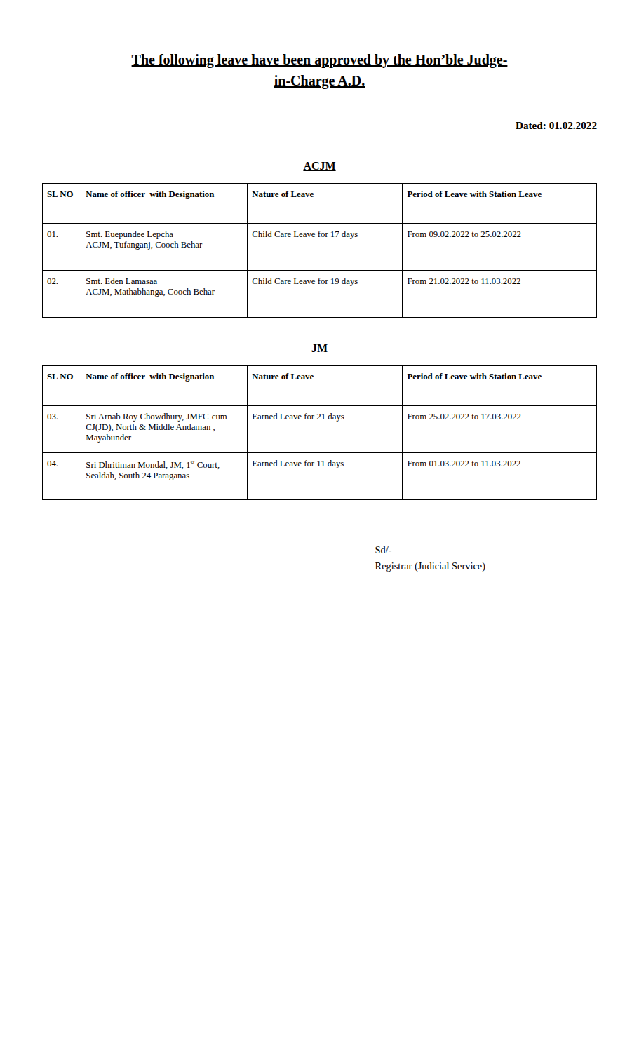The following leave have been approved by the Hon’ble Judge-in-Charge A.D.
Dated: 01.02.2022
ACJM
| SL NO | Name of officer with Designation | Nature of Leave | Period of Leave with Station Leave |
| --- | --- | --- | --- |
| 01. | Smt. Euepundee Lepcha ACJM, Tufanganj, Cooch Behar | Child Care Leave for 17 days | From 09.02.2022 to 25.02.2022 |
| 02. | Smt. Eden Lamasaa ACJM, Mathabhanga, Cooch Behar | Child Care Leave for 19 days | From 21.02.2022 to 11.03.2022 |
JM
| SL NO | Name of officer with Designation | Nature of Leave | Period of Leave with Station Leave |
| --- | --- | --- | --- |
| 03. | Sri Arnab Roy Chowdhury, JMFC-cum CJ(JD), North & Middle Andaman , Mayabunder | Earned Leave for 21 days | From 25.02.2022 to 17.03.2022 |
| 04. | Sri Dhritiman Mondal, JM, 1 st Court, Sealdah, South 24 Paraganas | Earned Leave for 11 days | From 01.03.2022 to 11.03.2022 |
Sd/-
Registrar (Judicial Service)